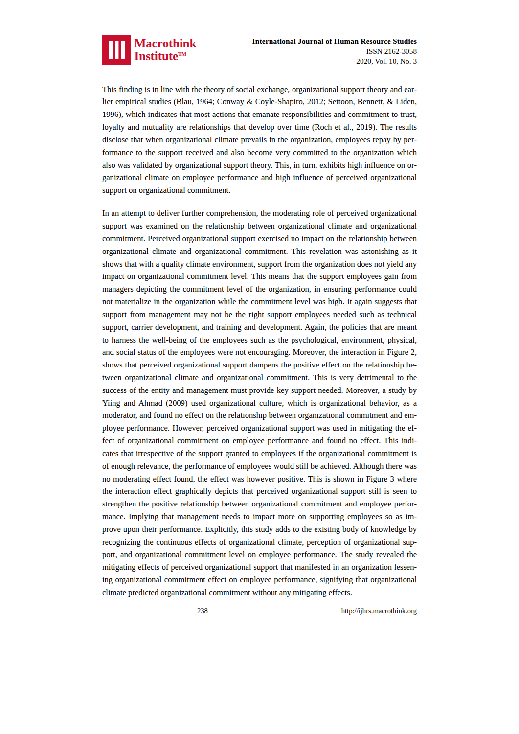Macrothink InstituteTM
International Journal of Human Resource Studies
ISSN 2162-3058
2020, Vol. 10, No. 3
This finding is in line with the theory of social exchange, organizational support theory and earlier empirical studies (Blau, 1964; Conway & Coyle-Shapiro, 2012; Settoon, Bennett, & Liden, 1996), which indicates that most actions that emanate responsibilities and commitment to trust, loyalty and mutuality are relationships that develop over time (Roch et al., 2019). The results disclose that when organizational climate prevails in the organization, employees repay by performance to the support received and also become very committed to the organization which also was validated by organizational support theory. This, in turn, exhibits high influence on organizational climate on employee performance and high influence of perceived organizational support on organizational commitment.
In an attempt to deliver further comprehension, the moderating role of perceived organizational support was examined on the relationship between organizational climate and organizational commitment. Perceived organizational support exercised no impact on the relationship between organizational climate and organizational commitment. This revelation was astonishing as it shows that with a quality climate environment, support from the organization does not yield any impact on organizational commitment level. This means that the support employees gain from managers depicting the commitment level of the organization, in ensuring performance could not materialize in the organization while the commitment level was high. It again suggests that support from management may not be the right support employees needed such as technical support, carrier development, and training and development. Again, the policies that are meant to harness the well-being of the employees such as the psychological, environment, physical, and social status of the employees were not encouraging. Moreover, the interaction in Figure 2, shows that perceived organizational support dampens the positive effect on the relationship between organizational climate and organizational commitment. This is very detrimental to the success of the entity and management must provide key support needed. Moreover, a study by Yiing and Ahmad (2009) used organizational culture, which is organizational behavior, as a moderator, and found no effect on the relationship between organizational commitment and employee performance. However, perceived organizational support was used in mitigating the effect of organizational commitment on employee performance and found no effect. This indicates that irrespective of the support granted to employees if the organizational commitment is of enough relevance, the performance of employees would still be achieved. Although there was no moderating effect found, the effect was however positive. This is shown in Figure 3 where the interaction effect graphically depicts that perceived organizational support still is seen to strengthen the positive relationship between organizational commitment and employee performance. Implying that management needs to impact more on supporting employees so as improve upon their performance. Explicitly, this study adds to the existing body of knowledge by recognizing the continuous effects of organizational climate, perception of organizational support, and organizational commitment level on employee performance. The study revealed the mitigating effects of perceived organizational support that manifested in an organization lessening organizational commitment effect on employee performance, signifying that organizational climate predicted organizational commitment without any mitigating effects.
238
http://ijhrs.macrothink.org